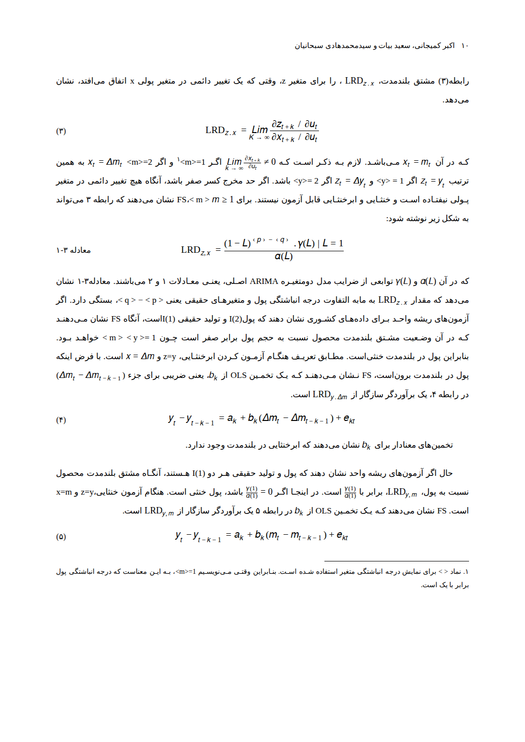۱۰ اکبر کمیجانی، سعید بیات و سیدمحمدهادی سبحانیان
رابطه(۳) مشتق بلندمدت، LRDz.x ، را برای متغیر z، وقتی که یک تغییر دائمی در متغیر پولی x اتفاق می‌افتد، نشان می‌دهد.
LRDz.x = Lim K→∞ ∂zt+k/∂ut ∂xt+k/∂ut (۳)
کـه در آن xt=mt مـی‌باشـد. لازم بـه ذکـر اسـت کـه Limk→∞∂xt+k∂ut≠0 اگـر <m>=1۱ و اگر <m>=2 xt=Δmt به همین ترتیب zt=yt اگر <y> = 1 و zt=Δyt اگر <y>= 2 باشد. اگر حد مخرج کسر صفر باشد، آنگاه هیچ تغییر دائمی در متغیر پـولی نیفتـاده اسـت و خنثـایی و ابرخنثـایی قابل آزمون نیستند. برای m≥1 < m >،FS نشان می‌دهند که رابطه ۳ می‌تواند به شکل زیر نوشته شود:
LRDz,x = (1−L) ‹p›−‹q› . γ(L) | L=1 α(L) معادله ۳-۱
که در آن α(L) و γ(L) توابعی از ضرایب مدل دومتغیـره ARIMA اصـلی، یعنـی معـادلات ۱ و ۲ می‌باشند. معادله۳-۱ نشان می‌دهد که مقدار LRDz.x به مابه التفاوت درجه انباشتگی پول و متغیرهـای حقیقی یعنی < q > − < p >، بستگی دارد. اگر آزمون‌های ریشه واحـد بـرای داده‌هـای کشـوری نشان دهند که پول(2)I و تولید حقیقی (1)Iاست، آنگاه FS نشان مـی‌دهنـد کـه در آن وضـعیت مشـتق بلندمدت محصول نسبت به حجم پول برابر صفر است چـون < y >= 1 < m > خواهـد بـود. بنابراین پول در بلندمدت خنثی‌است. مطـابق تعریـف هنگـام آزمـون کـردن ابرخنثـایی، z=y و x=Δm است. با فرض اینکه پول در بلندمدت برون‌است، FS نـشان مـی‌دهنـد کـه یـک تخمـین OLS از bk، یعنی ضریبی برای جزء (Δmt−Δmt−k−1) در رابطه ۴، یک برآوردگر سازگار از LRDy.Δm است.
yt − yt−k−1 = ak + bk (Δmt − Δmt−k−1) + ekt (۴)
تخمین‌های معنادار برای bk نشان می‌دهند که ابرخنثایی در بلندمدت وجود ندارد.
حال اگر آزمون‌های ریشه واحد نشان دهند که پول و تولید حقیقی هـر دو (1)I هـستند، آنگـاه مشتق بلندمدت محصول نسبت به پول، LRDy,m، برابر با γ(1)α(1) است. در اینجـا اگـر γ(1)α(1)=0 باشد، پول خنثی است. هنگام آزمون خنثایی،z=y و x=m است. FS نشان می‌دهند کـه یـک تخمـین OLS از bk در رابطه ۵ یک برآوردگر سازگار از LRDy,m است.
yt − yt−k−1 = ak + bk (mt − mt−k−1) + ekt (۵)
۱. نماد < > برای نمایش درجه انباشتگی متغیر استفاده شـده اسـت. بنـابراین وقتـی مـی‌نویسـیم <m>=1، بـه ایـن معناست که درجه انباشتگی پول برابر با یک است.